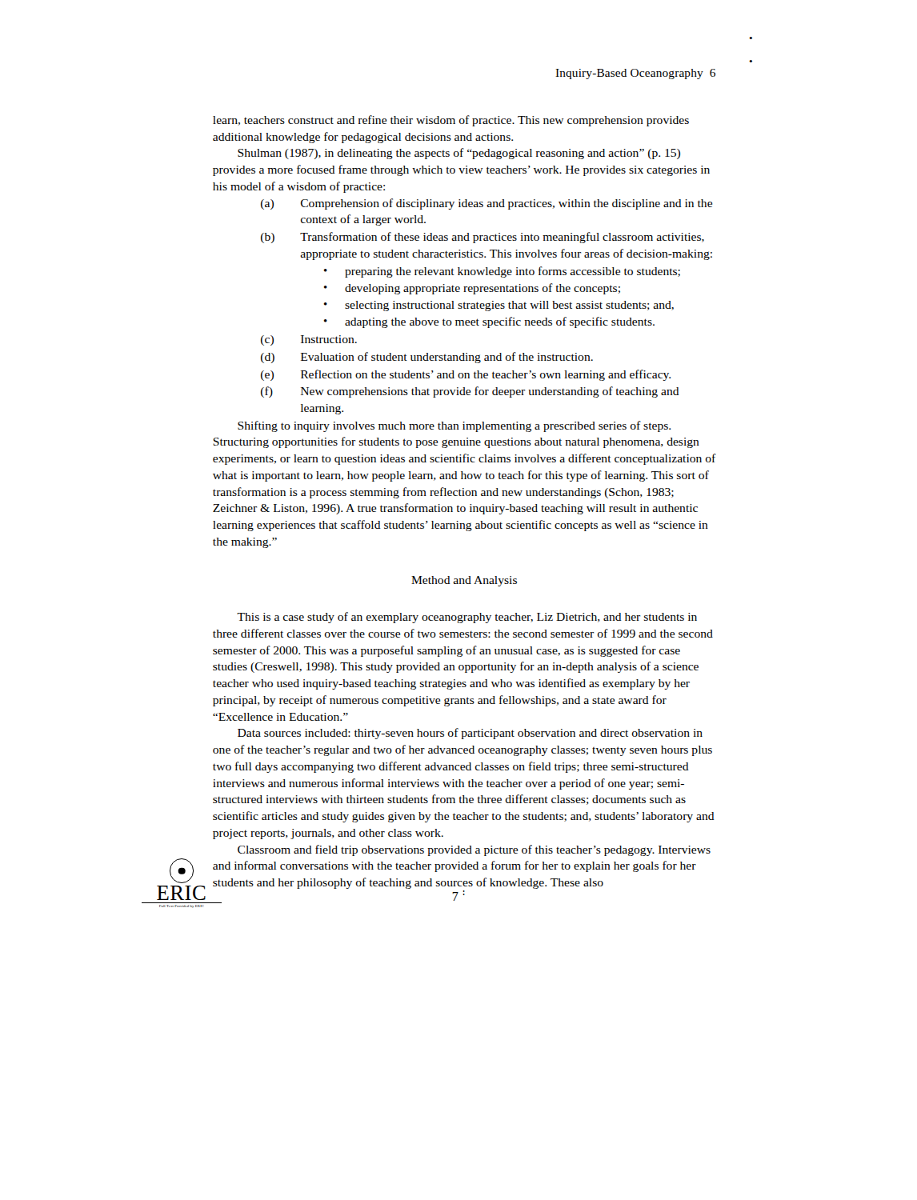•
•
Inquiry-Based Oceanography 6
learn, teachers construct and refine their wisdom of practice. This new comprehension provides additional knowledge for pedagogical decisions and actions.
Shulman (1987), in delineating the aspects of “pedagogical reasoning and action” (p. 15) provides a more focused frame through which to view teachers’ work. He provides six categories in his model of a wisdom of practice:
(a) Comprehension of disciplinary ideas and practices, within the discipline and in the context of a larger world.
(b) Transformation of these ideas and practices into meaningful classroom activities, appropriate to student characteristics. This involves four areas of decision-making:
preparing the relevant knowledge into forms accessible to students;
developing appropriate representations of the concepts;
selecting instructional strategies that will best assist students; and,
adapting the above to meet specific needs of specific students.
(c) Instruction.
(d) Evaluation of student understanding and of the instruction.
(e) Reflection on the students’ and on the teacher’s own learning and efficacy.
(f) New comprehensions that provide for deeper understanding of teaching and learning.
Shifting to inquiry involves much more than implementing a prescribed series of steps. Structuring opportunities for students to pose genuine questions about natural phenomena, design experiments, or learn to question ideas and scientific claims involves a different conceptualization of what is important to learn, how people learn, and how to teach for this type of learning. This sort of transformation is a process stemming from reflection and new understandings (Schon, 1983; Zeichner & Liston, 1996). A true transformation to inquiry-based teaching will result in authentic learning experiences that scaffold students’ learning about scientific concepts as well as “science in the making.”
Method and Analysis
This is a case study of an exemplary oceanography teacher, Liz Dietrich, and her students in three different classes over the course of two semesters: the second semester of 1999 and the second semester of 2000. This was a purposeful sampling of an unusual case, as is suggested for case studies (Creswell, 1998). This study provided an opportunity for an in-depth analysis of a science teacher who used inquiry-based teaching strategies and who was identified as exemplary by her principal, by receipt of numerous competitive grants and fellowships, and a state award for “Excellence in Education.”
Data sources included: thirty-seven hours of participant observation and direct observation in one of the teacher’s regular and two of her advanced oceanography classes; twenty seven hours plus two full days accompanying two different advanced classes on field trips; three semi-structured interviews and numerous informal interviews with the teacher over a period of one year; semi-structured interviews with thirteen students from the three different classes; documents such as scientific articles and study guides given by the teacher to the students; and, students’ laboratory and project reports, journals, and other class work.
Classroom and field trip observations provided a picture of this teacher’s pedagogy. Interviews and informal conversations with the teacher provided a forum for her to explain her goals for her students and her philosophy of teaching and sources of knowledge. These also
ERIC
Full Text Provided by ERIC
7∶